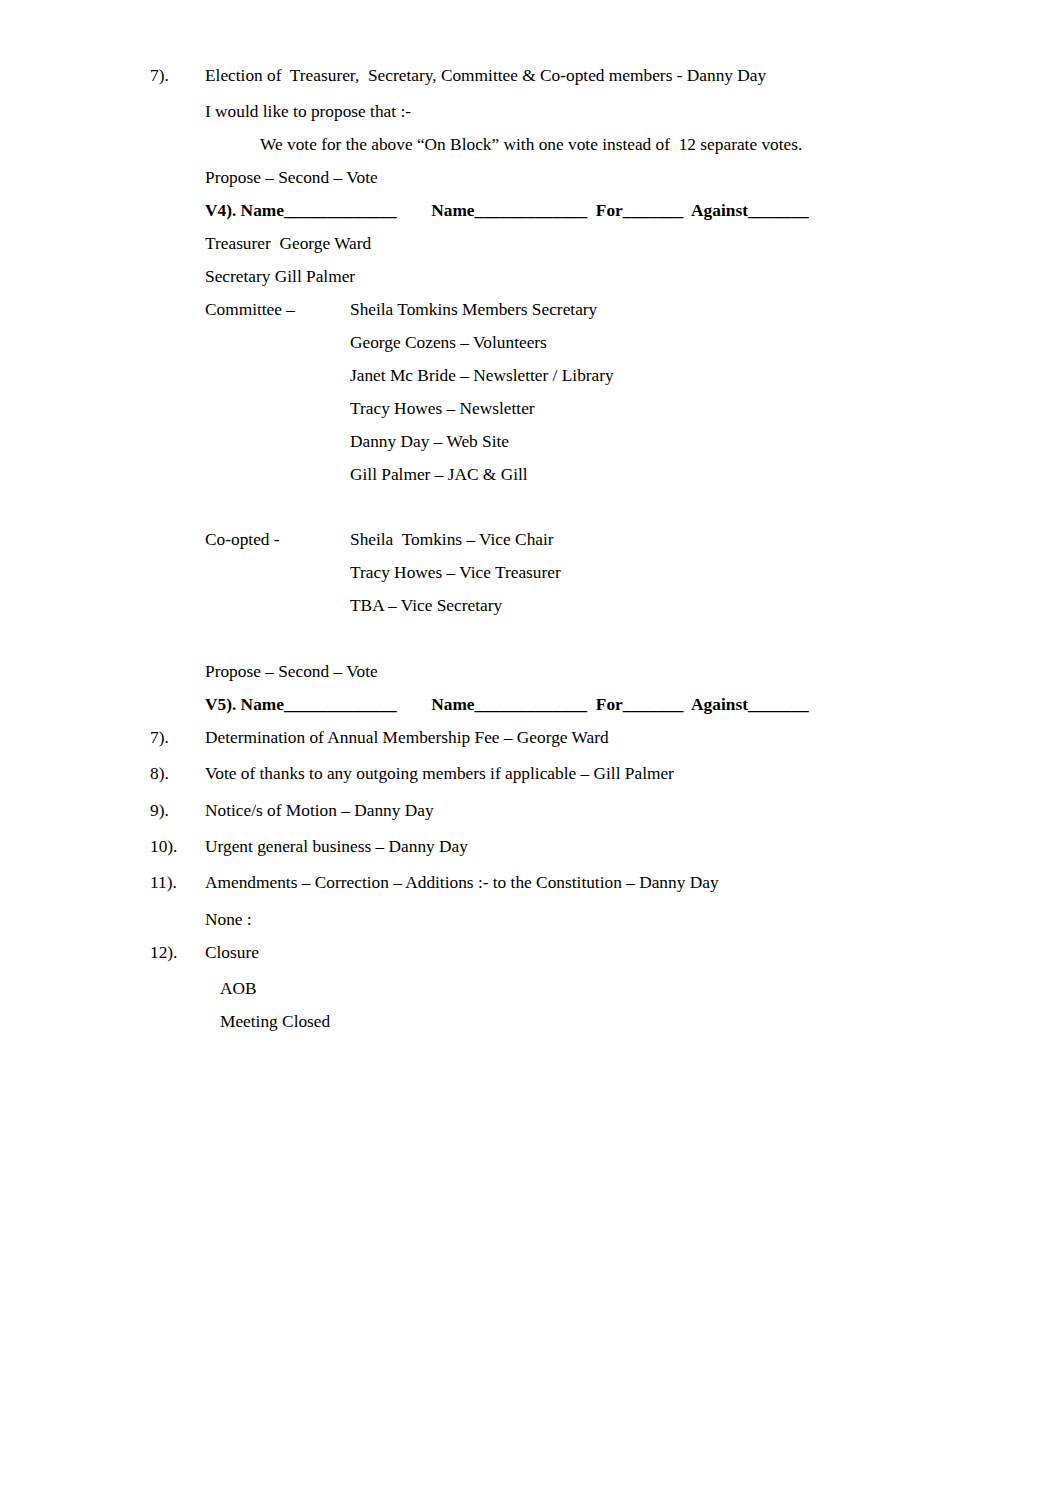7).
Election of Treasurer, Secretary, Committee & Co-opted members - Danny Day
I would like to propose that :-
We vote for the above “On Block” with one vote instead of 12 separate votes.
Propose – Second – Vote
V4). Name_____________ Name_____________ For_______ Against_______
Treasurer George Ward
Secretary Gill Palmer
Committee –
Sheila Tomkins Members Secretary
George Cozens – Volunteers
Janet Mc Bride – Newsletter / Library
Tracy Howes – Newsletter
Danny Day – Web Site
Gill Palmer – JAC & Gill
Co-opted -
Sheila Tomkins – Vice Chair
Tracy Howes – Vice Treasurer
TBA – Vice Secretary
Propose – Second – Vote
V5). Name_____________ Name_____________ For_______ Against_______
7).
Determination of Annual Membership Fee – George Ward
8).
Vote of thanks to any outgoing members if applicable – Gill Palmer
9).
Notice/s of Motion – Danny Day
10).
Urgent general business – Danny Day
11).
Amendments – Correction – Additions :- to the Constitution – Danny Day
None :
12).
Closure
AOB
Meeting Closed